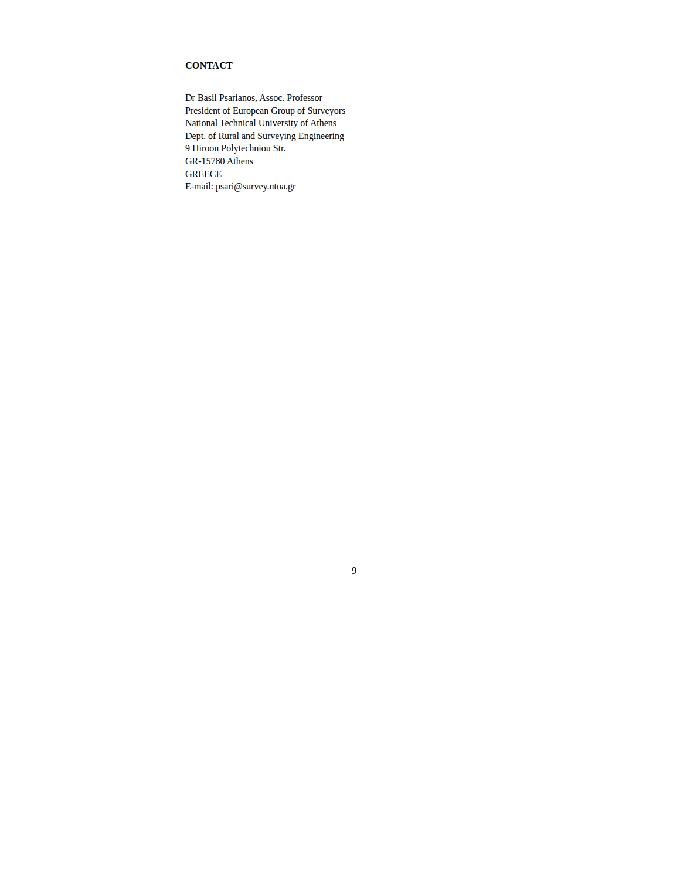CONTACT
Dr Basil Psarianos, Assoc. Professor
President of European Group of Surveyors
National Technical University of Athens
Dept. of Rural and Surveying Engineering
9 Hiroon Polytechniou Str.
GR-15780 Athens
GREECE
E-mail: psari@survey.ntua.gr
9